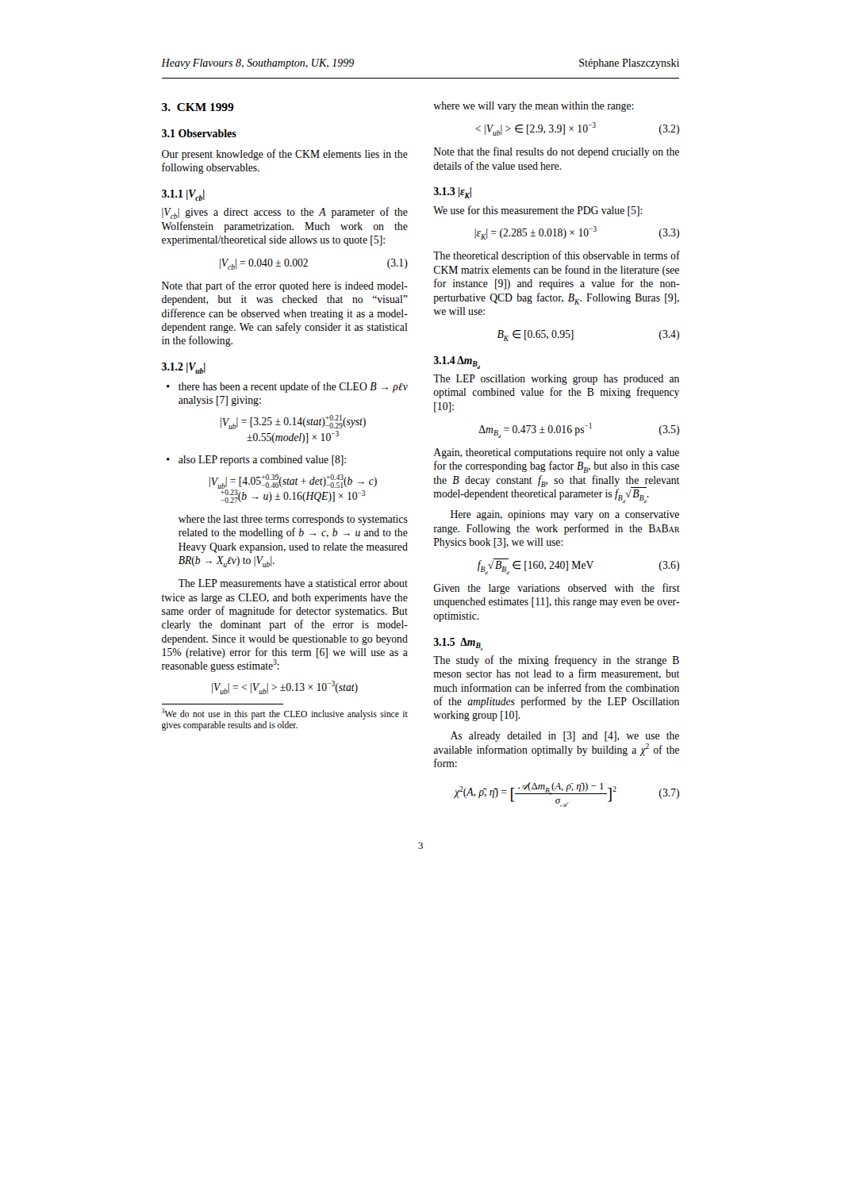Heavy Flavours 8, Southampton, UK, 1999
Stéphane Plaszczynski
3. CKM 1999
3.1 Observables
Our present knowledge of the CKM elements lies in the following observables.
3.1.1 |Vcb|
|Vcb| gives a direct access to the A parameter of the Wolfenstein parametrization. Much work on the experimental/theoretical side allows us to quote [5]:
|Vcb| = 0.040 ± 0.002
(3.1)
Note that part of the error quoted here is indeed model-dependent, but it was checked that no “visual” difference can be observed when treating it as a model-dependent range. We can safely consider it as statistical in the following.
3.1.2 |Vub|
there has been a recent update of the CLEO B → ρℓν analysis [7] giving:
|Vub| = [3.25 ± 0.14(stat)+0.21−0.29(syst)
±0.55(model)] × 10−3
also LEP reports a combined value [8]:
|Vub| = [4.05+0.39−0.46(stat + det)+0.43−0.51(b → c)
+0.23−0.27(b → u) ± 0.16(HQE)] × 10−3
where the last three terms corresponds to systematics related to the modelling of b → c, b → u and to the Heavy Quark expansion, used to relate the measured BR(b → Xuℓν) to |Vub|.
The LEP measurements have a statistical error about twice as large as CLEO, and both experiments have the same order of magnitude for detector systematics. But clearly the dominant part of the error is model-dependent. Since it would be questionable to go beyond 15% (relative) error for this term [6] we will use as a reasonable guess estimate3:
|Vub| = < |Vub| > ±0.13 × 10−3(stat)
3We do not use in this part the CLEO inclusive analysis since it gives comparable results and is older.
where we will vary the mean within the range:
< |Vub| > ∈ [2.9, 3.9] × 10−3
(3.2)
Note that the final results do not depend crucially on the details of the value used here.
3.1.3 |εK|
We use for this measurement the PDG value [5]:
|εK| = (2.285 ± 0.018) × 10−3
(3.3)
The theoretical description of this observable in terms of CKM matrix elements can be found in the literature (see for instance [9]) and requires a value for the non-perturbative QCD bag factor, BK. Following Buras [9], we will use:
BK ∈ [0.65, 0.95]
(3.4)
3.1.4 ΔmBd
The LEP oscillation working group has produced an optimal combined value for the B mixing frequency [10]:
ΔmBd = 0.473 ± 0.016 ps−1
(3.5)
Again, theoretical computations require not only a value for the corresponding bag factor BB, but also in this case the B decay constant fB, so that finally the relevant model-dependent theoretical parameter is fBd√BBd.
Here again, opinions may vary on a conservative range. Following the work performed in the BaBar Physics book [3], we will use:
fBd√BBd ∈ [160, 240] MeV
(3.6)
Given the large variations observed with the first unquenched estimates [11], this range may even be over-optimistic.
3.1.5 ΔmBs
The study of the mixing frequency in the strange B meson sector has not lead to a firm measurement, but much information can be inferred from the combination of the amplitudes performed by the LEP Oscillation working group [10].
As already detailed in [3] and [4], we use the available information optimally by building a χ2 of the form:
χ2(A, ρ̄, η̄) = [𝒜(ΔmBs(A, ρ̄, η̄)) − 1 σ𝒜]2
(3.7)
3